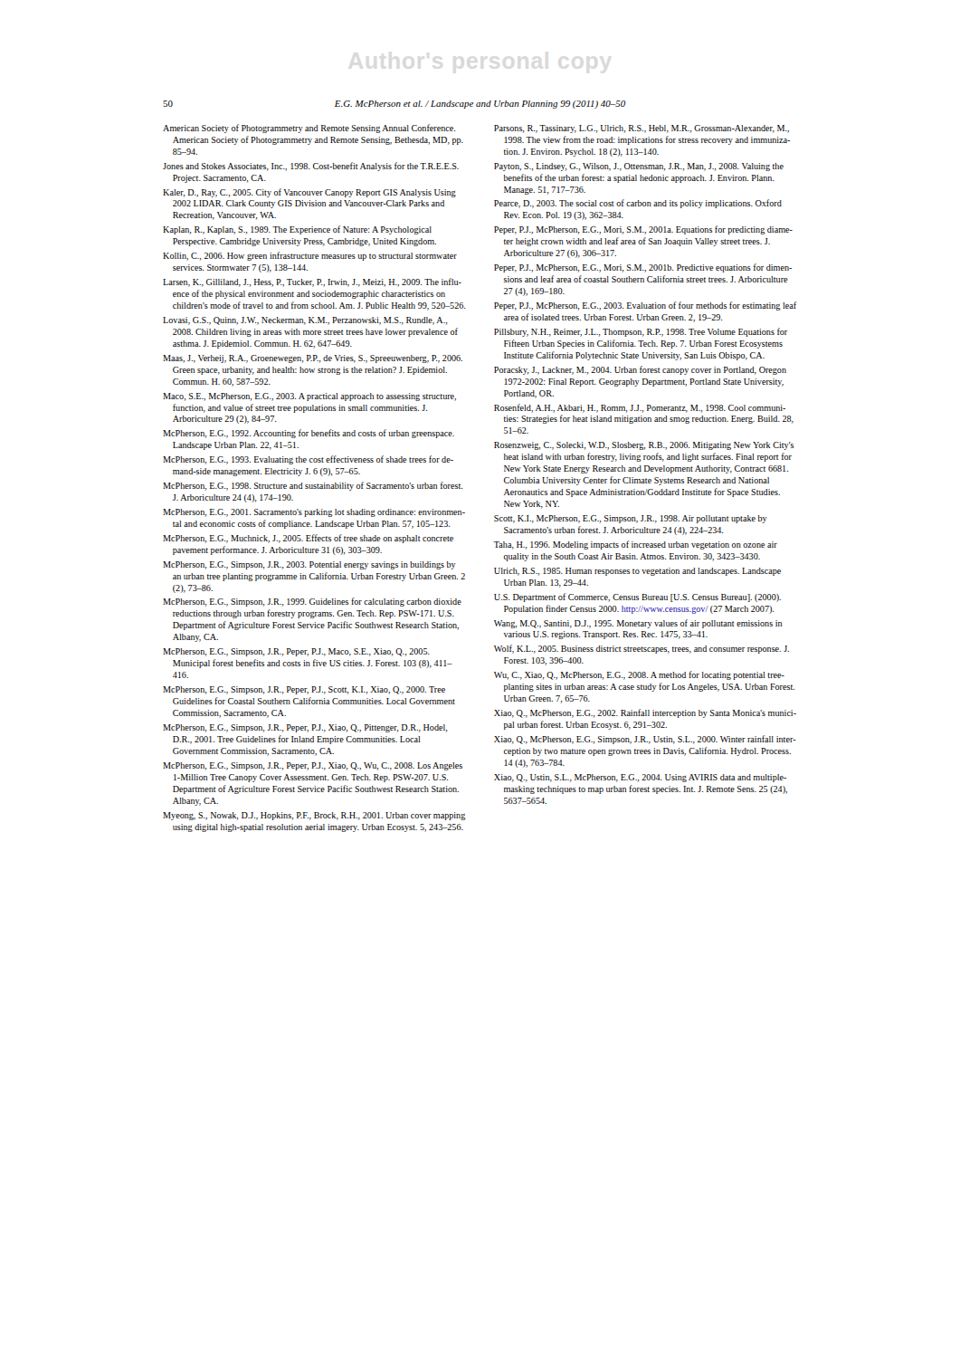Author's personal copy
50
E.G. McPherson et al. / Landscape and Urban Planning 99 (2011) 40–50
American Society of Photogrammetry and Remote Sensing Annual Conference. American Society of Photogrammetry and Remote Sensing, Bethesda, MD, pp. 85–94.
Jones and Stokes Associates, Inc., 1998. Cost-benefit Analysis for the T.R.E.E.S. Project. Sacramento, CA.
Kaler, D., Ray, C., 2005. City of Vancouver Canopy Report GIS Analysis Using 2002 LIDAR. Clark County GIS Division and Vancouver-Clark Parks and Recreation, Vancouver, WA.
Kaplan, R., Kaplan, S., 1989. The Experience of Nature: A Psychological Perspective. Cambridge University Press, Cambridge, United Kingdom.
Kollin, C., 2006. How green infrastructure measures up to structural stormwater services. Stormwater 7 (5), 138–144.
Larsen, K., Gilliland, J., Hess, P., Tucker, P., Irwin, J., Meizi, H., 2009. The influence of the physical environment and sociodemographic characteristics on children's mode of travel to and from school. Am. J. Public Health 99, 520–526.
Lovasi, G.S., Quinn, J.W., Neckerman, K.M., Perzanowski, M.S., Rundle, A., 2008. Children living in areas with more street trees have lower prevalence of asthma. J. Epidemiol. Commun. H. 62, 647–649.
Maas, J., Verheij, R.A., Groenewegen, P.P., de Vries, S., Spreeuwenberg, P., 2006. Green space, urbanity, and health: how strong is the relation? J. Epidemiol. Commun. H. 60, 587–592.
Maco, S.E., McPherson, E.G., 2003. A practical approach to assessing structure, function, and value of street tree populations in small communities. J. Arboriculture 29 (2), 84–97.
McPherson, E.G., 1992. Accounting for benefits and costs of urban greenspace. Landscape Urban Plan. 22, 41–51.
McPherson, E.G., 1993. Evaluating the cost effectiveness of shade trees for demand-side management. Electricity J. 6 (9), 57–65.
McPherson, E.G., 1998. Structure and sustainability of Sacramento's urban forest. J. Arboriculture 24 (4), 174–190.
McPherson, E.G., 2001. Sacramento's parking lot shading ordinance: environmental and economic costs of compliance. Landscape Urban Plan. 57, 105–123.
McPherson, E.G., Muchnick, J., 2005. Effects of tree shade on asphalt concrete pavement performance. J. Arboriculture 31 (6), 303–309.
McPherson, E.G., Simpson, J.R., 2003. Potential energy savings in buildings by an urban tree planting programme in California. Urban Forestry Urban Green. 2 (2), 73–86.
McPherson, E.G., Simpson, J.R., 1999. Guidelines for calculating carbon dioxide reductions through urban forestry programs. Gen. Tech. Rep. PSW-171. U.S. Department of Agriculture Forest Service Pacific Southwest Research Station, Albany, CA.
McPherson, E.G., Simpson, J.R., Peper, P.J., Maco, S.E., Xiao, Q., 2005. Municipal forest benefits and costs in five US cities. J. Forest. 103 (8), 411–416.
McPherson, E.G., Simpson, J.R., Peper, P.J., Scott, K.I., Xiao, Q., 2000. Tree Guidelines for Coastal Southern California Communities. Local Government Commission, Sacramento, CA.
McPherson, E.G., Simpson, J.R., Peper, P.J., Xiao, Q., Pittenger, D.R., Hodel, D.R., 2001. Tree Guidelines for Inland Empire Communities. Local Government Commission, Sacramento, CA.
McPherson, E.G., Simpson, J.R., Peper, P.J., Xiao, Q., Wu, C., 2008. Los Angeles 1-Million Tree Canopy Cover Assessment. Gen. Tech. Rep. PSW-207. U.S. Department of Agriculture Forest Service Pacific Southwest Research Station. Albany, CA.
Myeong, S., Nowak, D.J., Hopkins, P.F., Brock, R.H., 2001. Urban cover mapping using digital high-spatial resolution aerial imagery. Urban Ecosyst. 5, 243–256.
Parsons, R., Tassinary, L.G., Ulrich, R.S., Hebl, M.R., Grossman-Alexander, M., 1998. The view from the road: implications for stress recovery and immunization. J. Environ. Psychol. 18 (2), 113–140.
Payton, S., Lindsey, G., Wilson, J., Ottensman, J.R., Man, J., 2008. Valuing the benefits of the urban forest: a spatial hedonic approach. J. Environ. Plann. Manage. 51, 717–736.
Pearce, D., 2003. The social cost of carbon and its policy implications. Oxford Rev. Econ. Pol. 19 (3), 362–384.
Peper, P.J., McPherson, E.G., Mori, S.M., 2001a. Equations for predicting diameter height crown width and leaf area of San Joaquin Valley street trees. J. Arboriculture 27 (6), 306–317.
Peper, P.J., McPherson, E.G., Mori, S.M., 2001b. Predictive equations for dimensions and leaf area of coastal Southern California street trees. J. Arboriculture 27 (4), 169–180.
Peper, P.J., McPherson, E.G., 2003. Evaluation of four methods for estimating leaf area of isolated trees. Urban Forest. Urban Green. 2, 19–29.
Pillsbury, N.H., Reimer, J.L., Thompson, R.P., 1998. Tree Volume Equations for Fifteen Urban Species in California. Tech. Rep. 7. Urban Forest Ecosystems Institute California Polytechnic State University, San Luis Obispo, CA.
Poracsky, J., Lackner, M., 2004. Urban forest canopy cover in Portland, Oregon 1972-2002: Final Report. Geography Department, Portland State University, Portland, OR.
Rosenfeld, A.H., Akbari, H., Romm, J.J., Pomerantz, M., 1998. Cool communities: Strategies for heat island mitigation and smog reduction. Energ. Build. 28, 51–62.
Rosenzweig, C., Solecki, W.D., Slosberg, R.B., 2006. Mitigating New York City's heat island with urban forestry, living roofs, and light surfaces. Final report for New York State Energy Research and Development Authority, Contract 6681. Columbia University Center for Climate Systems Research and National Aeronautics and Space Administration/Goddard Institute for Space Studies. New York, NY.
Scott, K.I., McPherson, E.G., Simpson, J.R., 1998. Air pollutant uptake by Sacramento's urban forest. J. Arboriculture 24 (4), 224–234.
Taha, H., 1996. Modeling impacts of increased urban vegetation on ozone air quality in the South Coast Air Basin. Atmos. Environ. 30, 3423–3430.
Ulrich, R.S., 1985. Human responses to vegetation and landscapes. Landscape Urban Plan. 13, 29–44.
U.S. Department of Commerce, Census Bureau [U.S. Census Bureau]. (2000). Population finder Census 2000. http://www.census.gov/ (27 March 2007).
Wang, M.Q., Santini, D.J., 1995. Monetary values of air pollutant emissions in various U.S. regions. Transport. Res. Rec. 1475, 33–41.
Wolf, K.L., 2005. Business district streetscapes, trees, and consumer response. J. Forest. 103, 396–400.
Wu, C., Xiao, Q., McPherson, E.G., 2008. A method for locating potential tree-planting sites in urban areas: A case study for Los Angeles, USA. Urban Forest. Urban Green. 7, 65–76.
Xiao, Q., McPherson, E.G., 2002. Rainfall interception by Santa Monica's municipal urban forest. Urban Ecosyst. 6, 291–302.
Xiao, Q., McPherson, E.G., Simpson, J.R., Ustin, S.L., 2000. Winter rainfall interception by two mature open grown trees in Davis, California. Hydrol. Process. 14 (4), 763–784.
Xiao, Q., Ustin, S.L., McPherson, E.G., 2004. Using AVIRIS data and multiple-masking techniques to map urban forest species. Int. J. Remote Sens. 25 (24), 5637–5654.